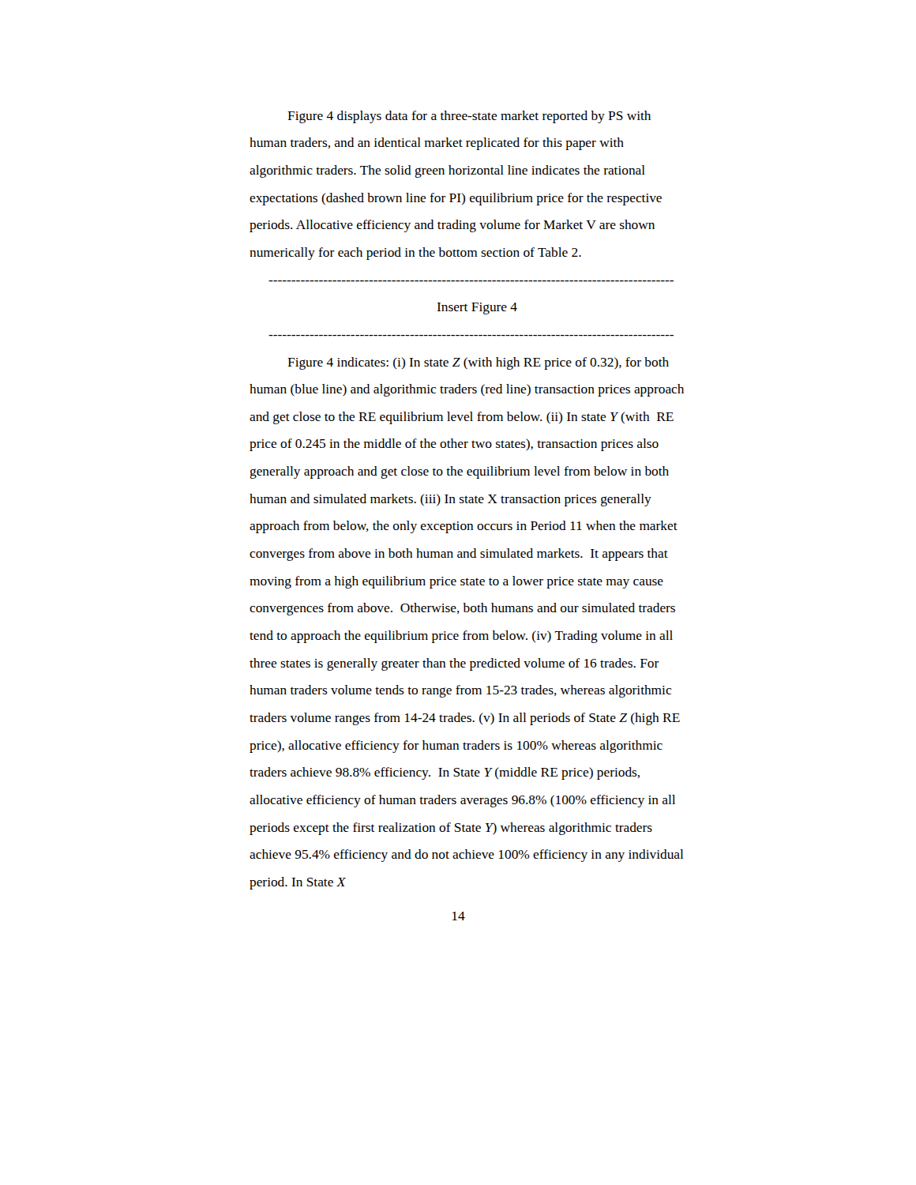Figure 4 displays data for a three-state market reported by PS with human traders, and an identical market replicated for this paper with algorithmic traders. The solid green horizontal line indicates the rational expectations (dashed brown line for PI) equilibrium price for the respective periods. Allocative efficiency and trading volume for Market V are shown numerically for each period in the bottom section of Table 2.
-----------------------------------------------------------------------------------------
Insert Figure 4
-----------------------------------------------------------------------------------------
Figure 4 indicates: (i) In state Z (with high RE price of 0.32), for both human (blue line) and algorithmic traders (red line) transaction prices approach and get close to the RE equilibrium level from below. (ii) In state Y (with RE price of 0.245 in the middle of the other two states), transaction prices also generally approach and get close to the equilibrium level from below in both human and simulated markets. (iii) In state X transaction prices generally approach from below, the only exception occurs in Period 11 when the market converges from above in both human and simulated markets. It appears that moving from a high equilibrium price state to a lower price state may cause convergences from above. Otherwise, both humans and our simulated traders tend to approach the equilibrium price from below. (iv) Trading volume in all three states is generally greater than the predicted volume of 16 trades. For human traders volume tends to range from 15-23 trades, whereas algorithmic traders volume ranges from 14-24 trades. (v) In all periods of State Z (high RE price), allocative efficiency for human traders is 100% whereas algorithmic traders achieve 98.8% efficiency. In State Y (middle RE price) periods, allocative efficiency of human traders averages 96.8% (100% efficiency in all periods except the first realization of State Y) whereas algorithmic traders achieve 95.4% efficiency and do not achieve 100% efficiency in any individual period. In State X
14